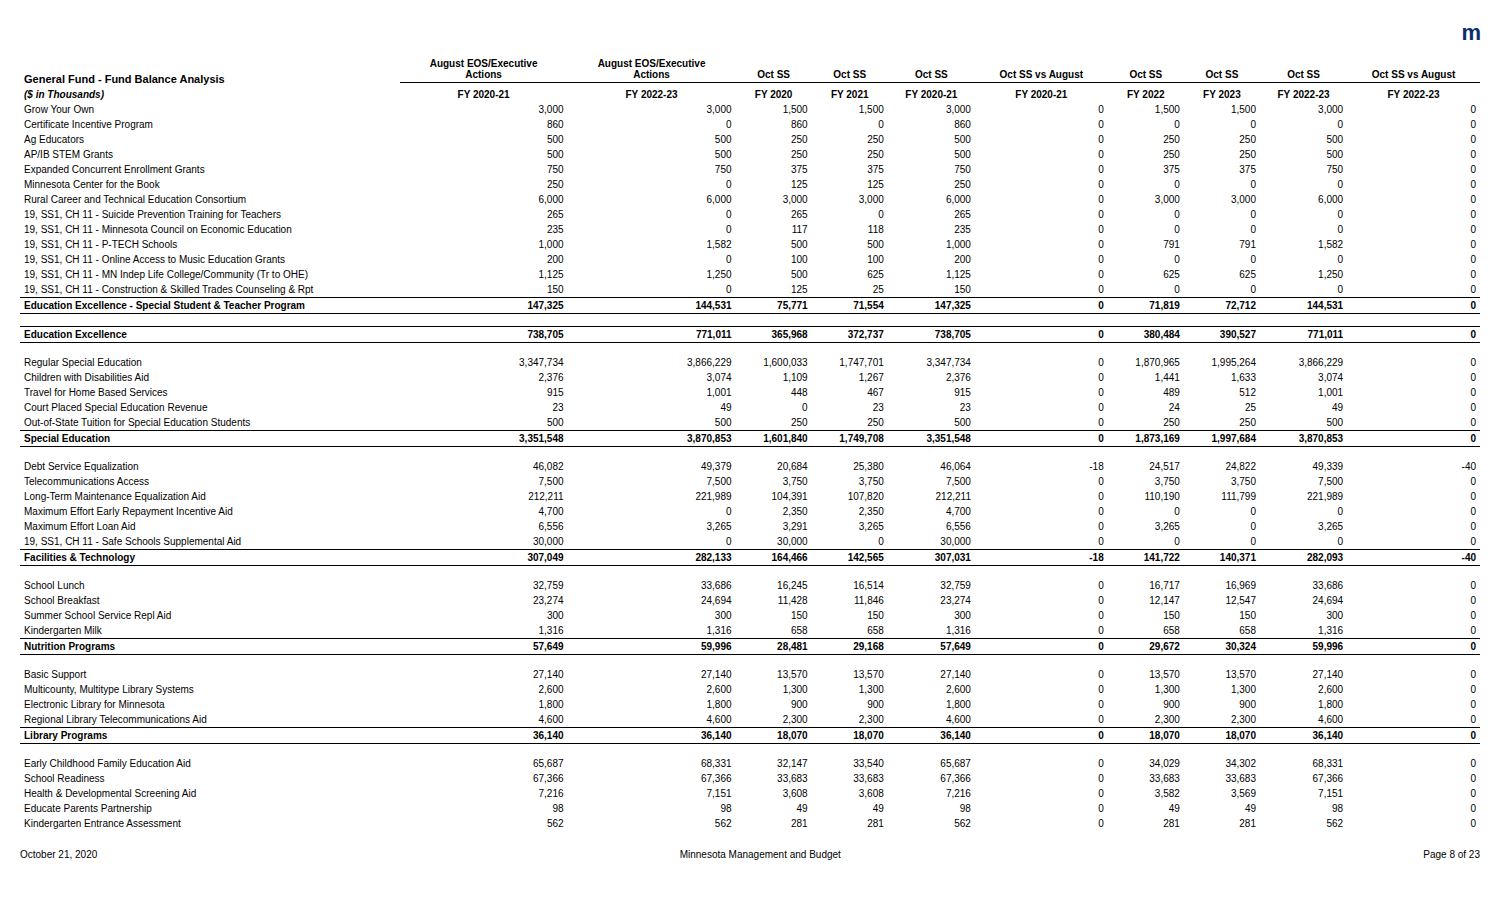m
| General Fund - Fund Balance Analysis | August EOS/Executive Actions | August EOS/Executive Actions | Oct SS | Oct SS | Oct SS | Oct SS vs August | Oct SS | Oct SS | Oct SS | Oct SS vs August |
| --- | --- | --- | --- | --- | --- | --- | --- | --- | --- | --- |
| ($ in Thousands) | FY 2020-21 | FY 2022-23 | FY 2020 | FY 2021 | FY 2020-21 | FY 2020-21 | FY 2022 | FY 2023 | FY 2022-23 | FY 2022-23 |
| Grow Your Own | 3,000 | 3,000 | 1,500 | 1,500 | 3,000 | 0 | 1,500 | 1,500 | 3,000 | 0 |
| Certificate Incentive Program | 860 | 0 | 860 | 0 | 860 | 0 | 0 | 0 | 0 | 0 |
| Ag Educators | 500 | 500 | 250 | 250 | 500 | 0 | 250 | 250 | 500 | 0 |
| AP/IB STEM Grants | 500 | 500 | 250 | 250 | 500 | 0 | 250 | 250 | 500 | 0 |
| Expanded Concurrent Enrollment Grants | 750 | 750 | 375 | 375 | 750 | 0 | 375 | 375 | 750 | 0 |
| Minnesota Center for the Book | 250 | 0 | 125 | 125 | 250 | 0 | 0 | 0 | 0 | 0 |
| Rural Career and Technical Education Consortium | 6,000 | 6,000 | 3,000 | 3,000 | 6,000 | 0 | 3,000 | 3,000 | 6,000 | 0 |
| 19, SS1, CH 11 - Suicide Prevention Training for Teachers | 265 | 0 | 265 | 0 | 265 | 0 | 0 | 0 | 0 | 0 |
| 19, SS1, CH 11 - Minnesota Council on Economic Education | 235 | 0 | 117 | 118 | 235 | 0 | 0 | 0 | 0 | 0 |
| 19, SS1, CH 11 - P-TECH Schools | 1,000 | 1,582 | 500 | 500 | 1,000 | 0 | 791 | 791 | 1,582 | 0 |
| 19, SS1, CH 11 - Online Access to Music Education Grants | 200 | 0 | 100 | 100 | 200 | 0 | 0 | 0 | 0 | 0 |
| 19, SS1, CH 11 - MN Indep Life College/Community (Tr to OHE) | 1,125 | 1,250 | 500 | 625 | 1,125 | 0 | 625 | 625 | 1,250 | 0 |
| 19, SS1, CH 11 - Construction & Skilled Trades Counseling & Rpt | 150 | 0 | 125 | 25 | 150 | 0 | 0 | 0 | 0 | 0 |
| Education Excellence - Special Student & Teacher Program | 147,325 | 144,531 | 75,771 | 71,554 | 147,325 | 0 | 71,819 | 72,712 | 144,531 | 0 |
| Education Excellence | 738,705 | 771,011 | 365,968 | 372,737 | 738,705 | 0 | 380,484 | 390,527 | 771,011 | 0 |
| Regular Special Education | 3,347,734 | 3,866,229 | 1,600,033 | 1,747,701 | 3,347,734 | 0 | 1,870,965 | 1,995,264 | 3,866,229 | 0 |
| Children with Disabilities Aid | 2,376 | 3,074 | 1,109 | 1,267 | 2,376 | 0 | 1,441 | 1,633 | 3,074 | 0 |
| Travel for Home Based Services | 915 | 1,001 | 448 | 467 | 915 | 0 | 489 | 512 | 1,001 | 0 |
| Court Placed Special Education Revenue | 23 | 49 | 0 | 23 | 23 | 0 | 24 | 25 | 49 | 0 |
| Out-of-State Tuition for Special Education Students | 500 | 500 | 250 | 250 | 500 | 0 | 250 | 250 | 500 | 0 |
| Special Education | 3,351,548 | 3,870,853 | 1,601,840 | 1,749,708 | 3,351,548 | 0 | 1,873,169 | 1,997,684 | 3,870,853 | 0 |
| Debt Service Equalization | 46,082 | 49,379 | 20,684 | 25,380 | 46,064 | -18 | 24,517 | 24,822 | 49,339 | -40 |
| Telecommunications Access | 7,500 | 7,500 | 3,750 | 3,750 | 7,500 | 0 | 3,750 | 3,750 | 7,500 | 0 |
| Long-Term Maintenance Equalization Aid | 212,211 | 221,989 | 104,391 | 107,820 | 212,211 | 0 | 110,190 | 111,799 | 221,989 | 0 |
| Maximum Effort Early Repayment Incentive Aid | 4,700 | 0 | 2,350 | 2,350 | 4,700 | 0 | 0 | 0 | 0 | 0 |
| Maximum Effort Loan Aid | 6,556 | 3,265 | 3,291 | 3,265 | 6,556 | 0 | 3,265 | 0 | 3,265 | 0 |
| 19, SS1, CH 11 - Safe Schools Supplemental Aid | 30,000 | 0 | 30,000 | 0 | 30,000 | 0 | 0 | 0 | 0 | 0 |
| Facilities & Technology | 307,049 | 282,133 | 164,466 | 142,565 | 307,031 | -18 | 141,722 | 140,371 | 282,093 | -40 |
| School Lunch | 32,759 | 33,686 | 16,245 | 16,514 | 32,759 | 0 | 16,717 | 16,969 | 33,686 | 0 |
| School Breakfast | 23,274 | 24,694 | 11,428 | 11,846 | 23,274 | 0 | 12,147 | 12,547 | 24,694 | 0 |
| Summer School Service Repl Aid | 300 | 300 | 150 | 150 | 300 | 0 | 150 | 150 | 300 | 0 |
| Kindergarten Milk | 1,316 | 1,316 | 658 | 658 | 1,316 | 0 | 658 | 658 | 1,316 | 0 |
| Nutrition Programs | 57,649 | 59,996 | 28,481 | 29,168 | 57,649 | 0 | 29,672 | 30,324 | 59,996 | 0 |
| Basic Support | 27,140 | 27,140 | 13,570 | 13,570 | 27,140 | 0 | 13,570 | 13,570 | 27,140 | 0 |
| Multicounty, Multitype Library Systems | 2,600 | 2,600 | 1,300 | 1,300 | 2,600 | 0 | 1,300 | 1,300 | 2,600 | 0 |
| Electronic Library for Minnesota | 1,800 | 1,800 | 900 | 900 | 1,800 | 0 | 900 | 900 | 1,800 | 0 |
| Regional Library Telecommunications Aid | 4,600 | 4,600 | 2,300 | 2,300 | 4,600 | 0 | 2,300 | 2,300 | 4,600 | 0 |
| Library Programs | 36,140 | 36,140 | 18,070 | 18,070 | 36,140 | 0 | 18,070 | 18,070 | 36,140 | 0 |
| Early Childhood Family Education Aid | 65,687 | 68,331 | 32,147 | 33,540 | 65,687 | 0 | 34,029 | 34,302 | 68,331 | 0 |
| School Readiness | 67,366 | 67,366 | 33,683 | 33,683 | 67,366 | 0 | 33,683 | 33,683 | 67,366 | 0 |
| Health & Developmental Screening Aid | 7,216 | 7,151 | 3,608 | 3,608 | 7,216 | 0 | 3,582 | 3,569 | 7,151 | 0 |
| Educate Parents Partnership | 98 | 98 | 49 | 49 | 98 | 0 | 49 | 49 | 98 | 0 |
| Kindergarten Entrance Assessment | 562 | 562 | 281 | 281 | 562 | 0 | 281 | 281 | 562 | 0 |
October 21, 2020 Minnesota Management and Budget Page 8 of 23